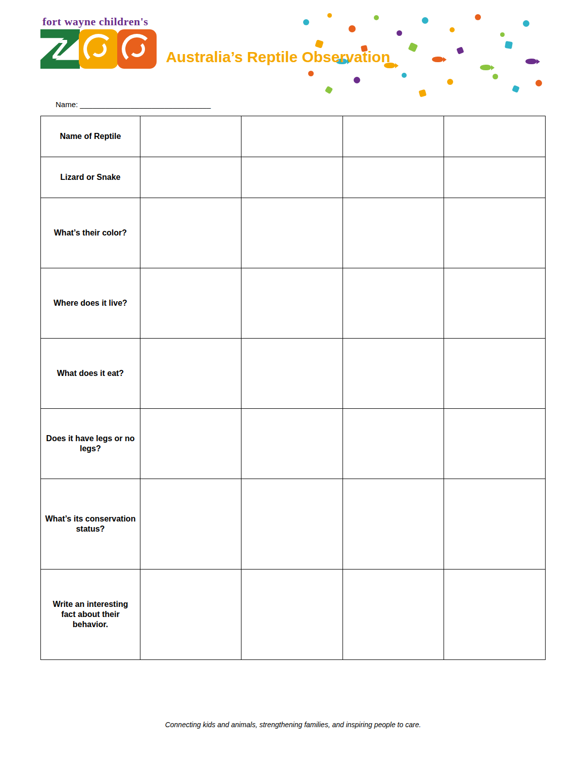fort wayne children's
Z
Australia’s Reptile Observation
Name: _______________________________
| Name of Reptile | | | | |
| Lizard or Snake | | | | |
| What’s their color? | | | | |
| Where does it live? | | | | |
| What does it eat? | | | | |
| Does it have legs or no legs? | | | | |
| What’s its conservation status? | | | | |
| Write an interesting fact about their behavior. | | | | |
Connecting kids and animals, strengthening families, and inspiring people to care.